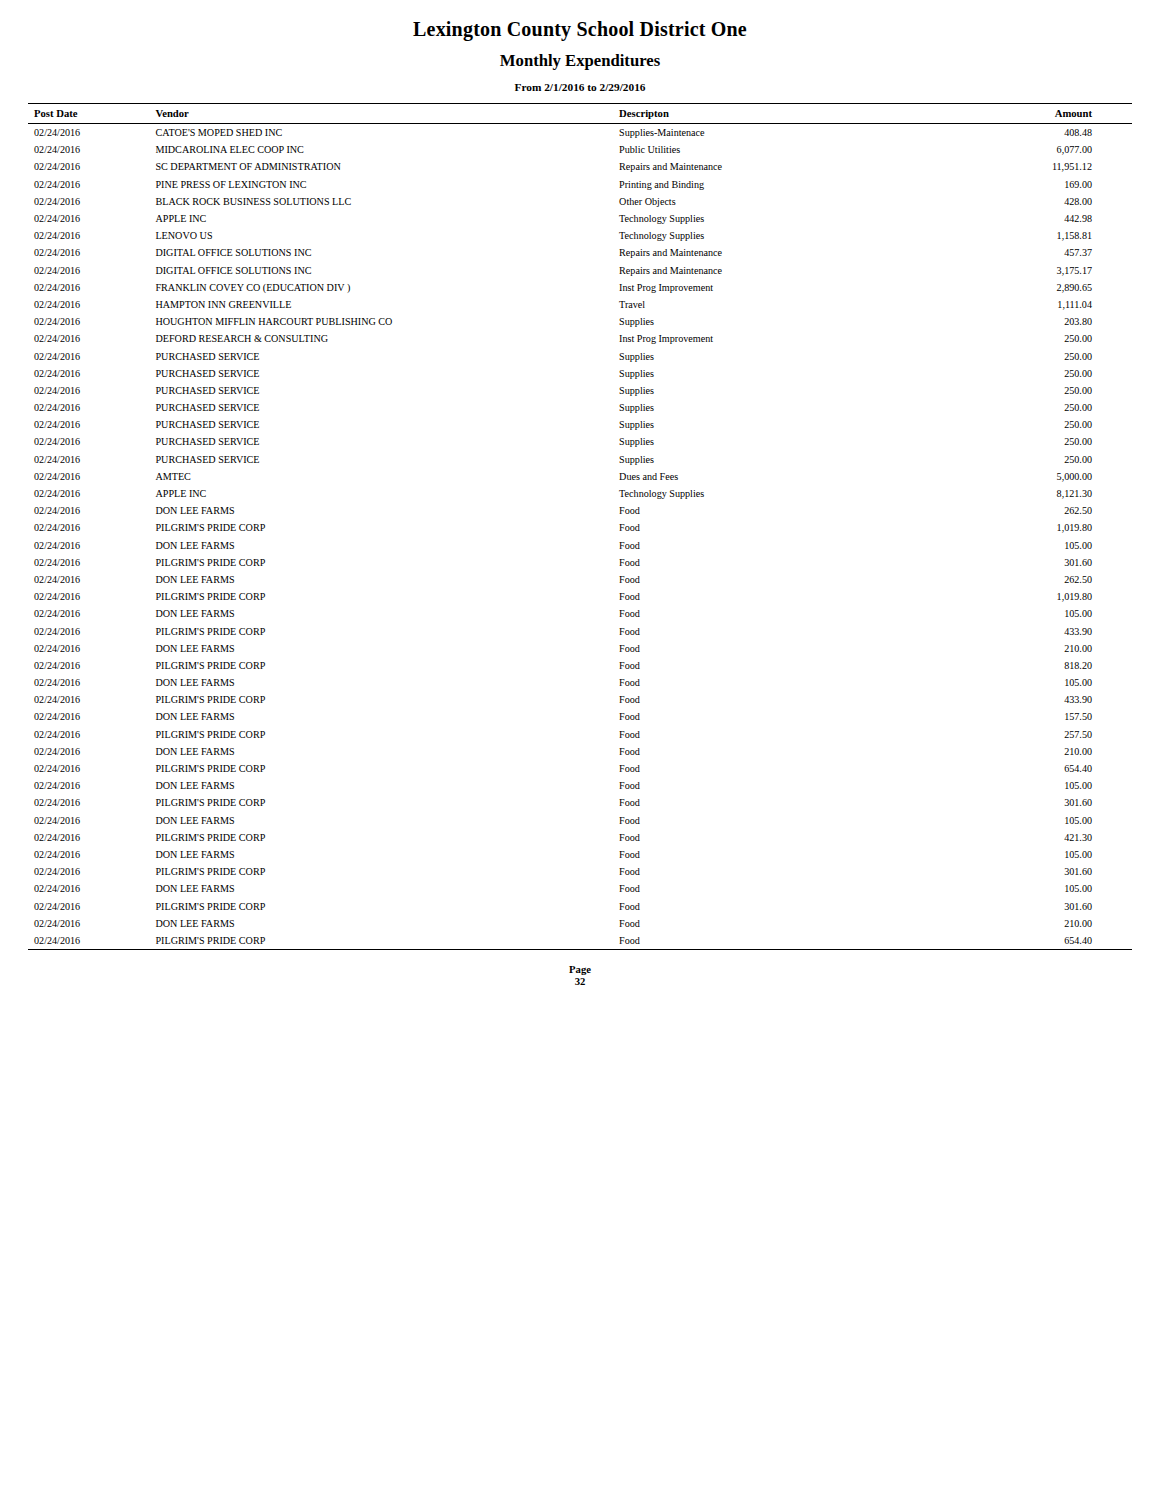Lexington County School District One
Monthly Expenditures
From 2/1/2016 to 2/29/2016
| Post Date | Vendor | Descripton | Amount |
| --- | --- | --- | --- |
| 02/24/2016 | CATOE'S MOPED SHED INC | Supplies-Maintenace | 408.48 |
| 02/24/2016 | MIDCAROLINA ELEC COOP INC | Public Utilities | 6,077.00 |
| 02/24/2016 | SC DEPARTMENT OF ADMINISTRATION | Repairs and Maintenance | 11,951.12 |
| 02/24/2016 | PINE PRESS OF LEXINGTON INC | Printing and Binding | 169.00 |
| 02/24/2016 | BLACK ROCK BUSINESS SOLUTIONS LLC | Other Objects | 428.00 |
| 02/24/2016 | APPLE INC | Technology Supplies | 442.98 |
| 02/24/2016 | LENOVO US | Technology Supplies | 1,158.81 |
| 02/24/2016 | DIGITAL OFFICE SOLUTIONS INC | Repairs and Maintenance | 457.37 |
| 02/24/2016 | DIGITAL OFFICE SOLUTIONS INC | Repairs and Maintenance | 3,175.17 |
| 02/24/2016 | FRANKLIN COVEY CO (EDUCATION DIV ) | Inst Prog Improvement | 2,890.65 |
| 02/24/2016 | HAMPTON INN GREENVILLE | Travel | 1,111.04 |
| 02/24/2016 | HOUGHTON MIFFLIN HARCOURT PUBLISHING CO | Supplies | 203.80 |
| 02/24/2016 | DEFORD RESEARCH & CONSULTING | Inst Prog Improvement | 250.00 |
| 02/24/2016 | PURCHASED SERVICE | Supplies | 250.00 |
| 02/24/2016 | PURCHASED SERVICE | Supplies | 250.00 |
| 02/24/2016 | PURCHASED SERVICE | Supplies | 250.00 |
| 02/24/2016 | PURCHASED SERVICE | Supplies | 250.00 |
| 02/24/2016 | PURCHASED SERVICE | Supplies | 250.00 |
| 02/24/2016 | PURCHASED SERVICE | Supplies | 250.00 |
| 02/24/2016 | PURCHASED SERVICE | Supplies | 250.00 |
| 02/24/2016 | AMTEC | Dues and Fees | 5,000.00 |
| 02/24/2016 | APPLE INC | Technology Supplies | 8,121.30 |
| 02/24/2016 | DON LEE FARMS | Food | 262.50 |
| 02/24/2016 | PILGRIM'S PRIDE CORP | Food | 1,019.80 |
| 02/24/2016 | DON LEE FARMS | Food | 105.00 |
| 02/24/2016 | PILGRIM'S PRIDE CORP | Food | 301.60 |
| 02/24/2016 | DON LEE FARMS | Food | 262.50 |
| 02/24/2016 | PILGRIM'S PRIDE CORP | Food | 1,019.80 |
| 02/24/2016 | DON LEE FARMS | Food | 105.00 |
| 02/24/2016 | PILGRIM'S PRIDE CORP | Food | 433.90 |
| 02/24/2016 | DON LEE FARMS | Food | 210.00 |
| 02/24/2016 | PILGRIM'S PRIDE CORP | Food | 818.20 |
| 02/24/2016 | DON LEE FARMS | Food | 105.00 |
| 02/24/2016 | PILGRIM'S PRIDE CORP | Food | 433.90 |
| 02/24/2016 | DON LEE FARMS | Food | 157.50 |
| 02/24/2016 | PILGRIM'S PRIDE CORP | Food | 257.50 |
| 02/24/2016 | DON LEE FARMS | Food | 210.00 |
| 02/24/2016 | PILGRIM'S PRIDE CORP | Food | 654.40 |
| 02/24/2016 | DON LEE FARMS | Food | 105.00 |
| 02/24/2016 | PILGRIM'S PRIDE CORP | Food | 301.60 |
| 02/24/2016 | DON LEE FARMS | Food | 105.00 |
| 02/24/2016 | PILGRIM'S PRIDE CORP | Food | 421.30 |
| 02/24/2016 | DON LEE FARMS | Food | 105.00 |
| 02/24/2016 | PILGRIM'S PRIDE CORP | Food | 301.60 |
| 02/24/2016 | DON LEE FARMS | Food | 105.00 |
| 02/24/2016 | PILGRIM'S PRIDE CORP | Food | 301.60 |
| 02/24/2016 | DON LEE FARMS | Food | 210.00 |
| 02/24/2016 | PILGRIM'S PRIDE CORP | Food | 654.40 |
Page
32